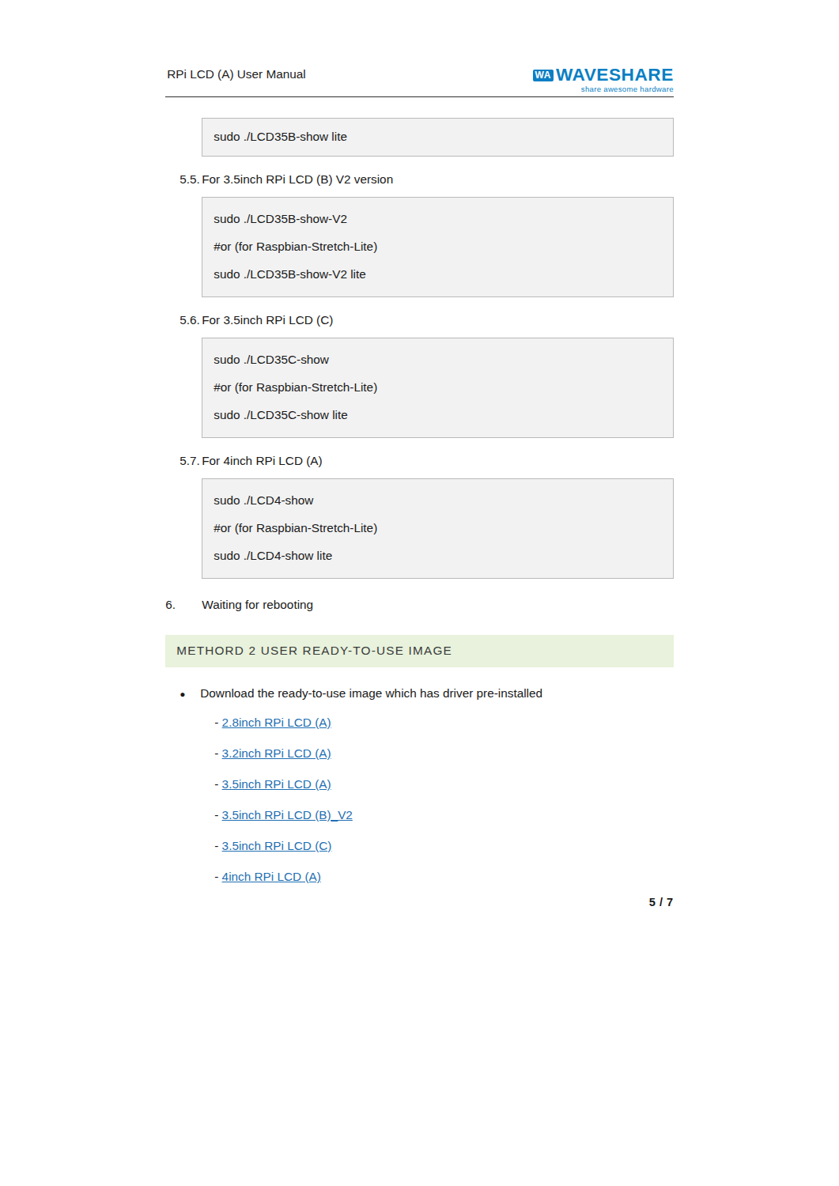RPi LCD (A) User Manual
WAWAVESHARE
share awesome hardware
sudo ./LCD35B-show lite
5.5.
For 3.5inch RPi LCD (B) V2 version
sudo ./LCD35B-show-V2
#or (for Raspbian-Stretch-Lite)
sudo ./LCD35B-show-V2 lite
5.6.
For 3.5inch RPi LCD (C)
sudo ./LCD35C-show
#or (for Raspbian-Stretch-Lite)
sudo ./LCD35C-show lite
5.7.
For 4inch RPi LCD (A)
sudo ./LCD4-show
#or (for Raspbian-Stretch-Lite)
sudo ./LCD4-show lite
6.
Waiting for rebooting
METHORD 2 USER READY-TO-USE IMAGE
●
Download the ready-to-use image which has driver pre-installed
- 2.8inch RPi LCD (A)
- 3.2inch RPi LCD (A)
- 3.5inch RPi LCD (A)
- 3.5inch RPi LCD (B)_V2
- 3.5inch RPi LCD (C)
- 4inch RPi LCD (A)
5 / 7